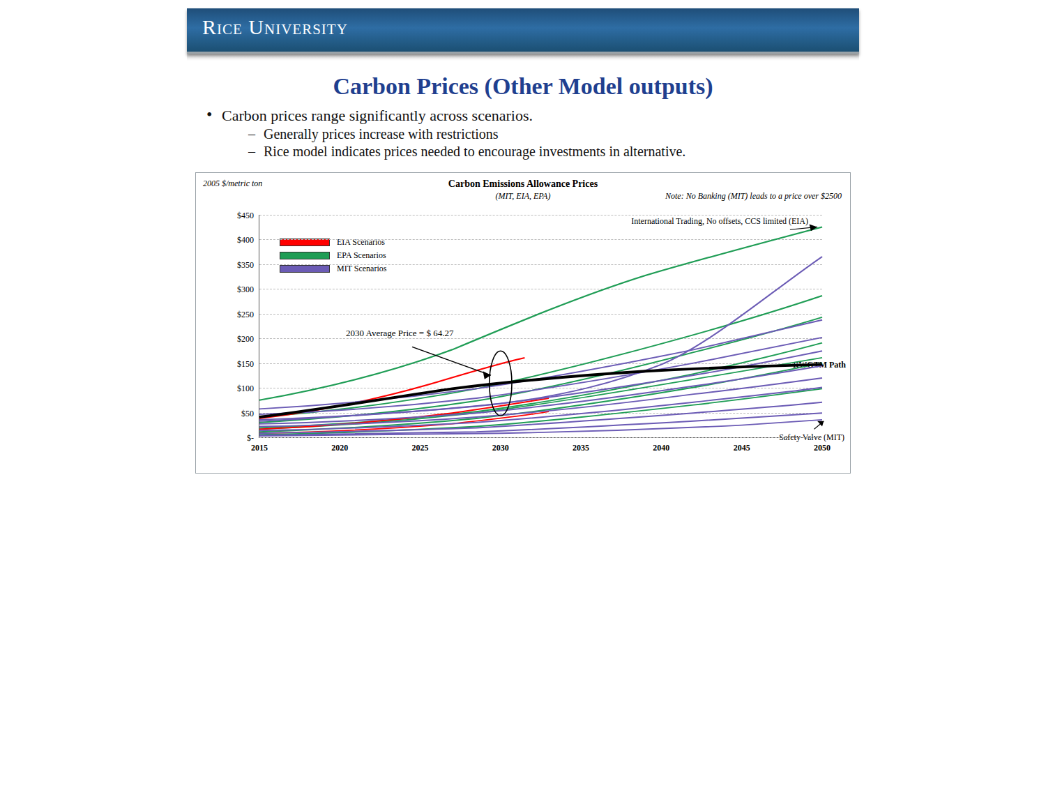Rice University
Carbon Prices (Other Model outputs)
Carbon prices range significantly across scenarios.
Generally prices increase with restrictions
Rice model indicates prices needed to encourage investments in alternative.
2005 $/metric ton
Carbon Emissions Allowance Prices
(MIT, EIA, EPA)
Note: No Banking (MIT) leads to a price over $2500
International Trading, No offsets, CCS limited (EIA)
RWGTM Path
Safety Valve (MIT)
2030 Average Price = $ 64.27
EIA Scenarios
EPA Scenarios
MIT Scenarios
$450
$400
$350
$300
$250
$200
$150
$100
$50
$-
2015 2020 2025 2030 2035 2040 2045 2050